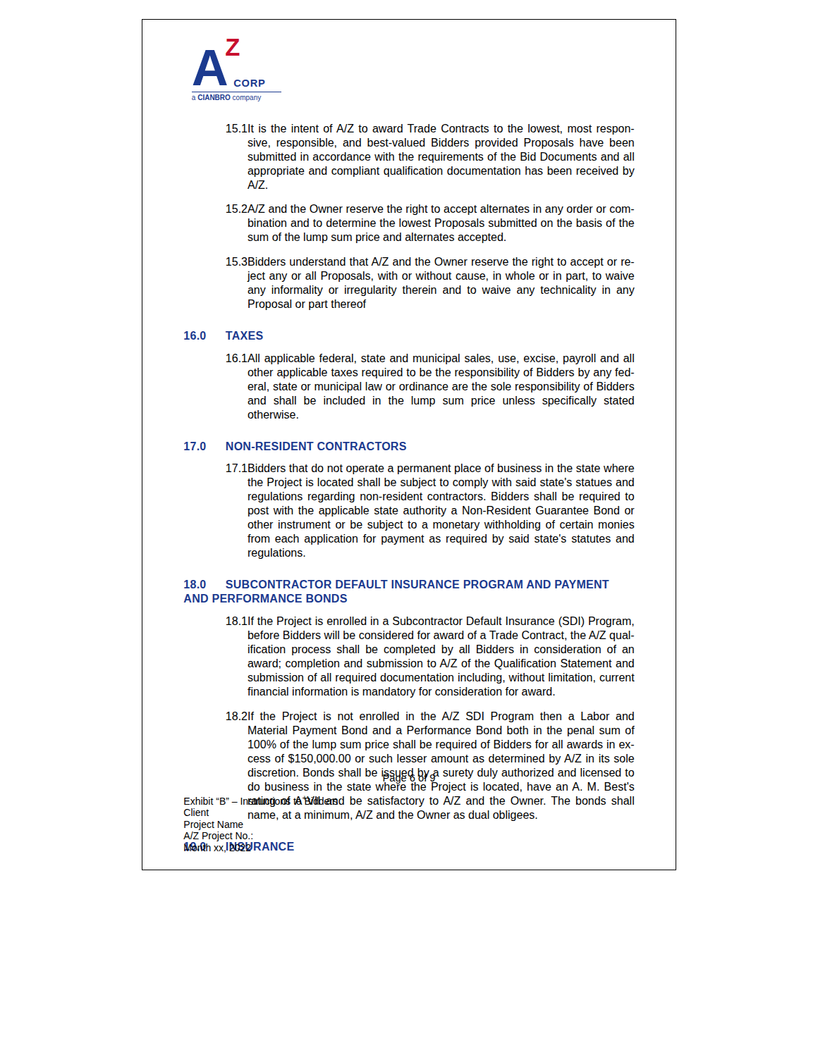AZ CORP a CIANBRO company
15.1
It is the intent of A/Z to award Trade Contracts to the lowest, most responsive, responsible, and best-valued Bidders provided Proposals have been submitted in accordance with the requirements of the Bid Documents and all appropriate and compliant qualification documentation has been received by A/Z.
15.2
A/Z and the Owner reserve the right to accept alternates in any order or combination and to determine the lowest Proposals submitted on the basis of the sum of the lump sum price and alternates accepted.
15.3
Bidders understand that A/Z and the Owner reserve the right to accept or reject any or all Proposals, with or without cause, in whole or in part, to waive any informality or irregularity therein and to waive any technicality in any Proposal or part thereof
16.0 TAXES
16.1
All applicable federal, state and municipal sales, use, excise, payroll and all other applicable taxes required to be the responsibility of Bidders by any federal, state or municipal law or ordinance are the sole responsibility of Bidders and shall be included in the lump sum price unless specifically stated otherwise.
17.0 NON-RESIDENT CONTRACTORS
17.1
Bidders that do not operate a permanent place of business in the state where the Project is located shall be subject to comply with said state's statues and regulations regarding non-resident contractors. Bidders shall be required to post with the applicable state authority a Non-Resident Guarantee Bond or other instrument or be subject to a monetary withholding of certain monies from each application for payment as required by said state's statutes and regulations.
18.0 SUBCONTRACTOR DEFAULT INSURANCE PROGRAM AND PAYMENT AND PERFORMANCE BONDS
18.1
If the Project is enrolled in a Subcontractor Default Insurance (SDI) Program, before Bidders will be considered for award of a Trade Contract, the A/Z qualification process shall be completed by all Bidders in consideration of an award; completion and submission to A/Z of the Qualification Statement and submission of all required documentation including, without limitation, current financial information is mandatory for consideration for award.
18.2
If the Project is not enrolled in the A/Z SDI Program then a Labor and Material Payment Bond and a Performance Bond both in the penal sum of 100% of the lump sum price shall be required of Bidders for all awards in excess of $150,000.00 or such lesser amount as determined by A/Z in its sole discretion. Bonds shall be issued by a surety duly authorized and licensed to do business in the state where the Project is located, have an A. M. Best's rating of A+VII and be satisfactory to A/Z and the Owner. The bonds shall name, at a minimum, A/Z and the Owner as dual obligees.
19.0 INSURANCE
Page 6 of 9
Exhibit “B” – Instructions to Bidders
Client
Project Name
A/Z Project No.:
Month xx, 2022